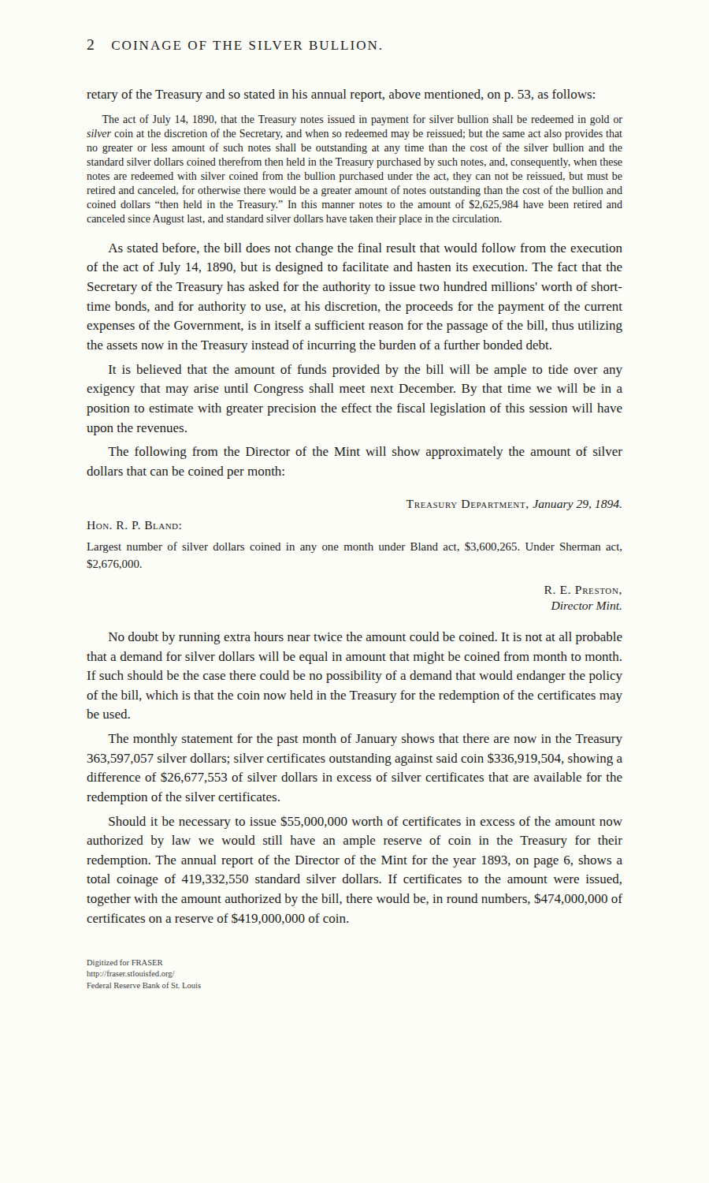2
COINAGE OF THE SILVER BULLION.
retary of the Treasury and so stated in his annual report, above mentioned, on p. 53, as follows:
The act of July 14, 1890, that the Treasury notes issued in payment for silver bullion shall be redeemed in gold or silver coin at the discretion of the Secretary, and when so redeemed may be reissued; but the same act also provides that no greater or less amount of such notes shall be outstanding at any time than the cost of the silver bullion and the standard silver dollars coined therefrom then held in the Treasury purchased by such notes, and, consequently, when these notes are redeemed with silver coined from the bullion purchased under the act, they can not be reissued, but must be retired and canceled, for otherwise there would be a greater amount of notes outstanding than the cost of the bullion and coined dollars “then held in the Treasury.” In this manner notes to the amount of $2,625,984 have been retired and canceled since August last, and standard silver dollars have taken their place in the circulation.
As stated before, the bill does not change the final result that would follow from the execution of the act of July 14, 1890, but is designed to facilitate and hasten its execution. The fact that the Secretary of the Treasury has asked for the authority to issue two hundred millions' worth of short-time bonds, and for authority to use, at his discretion, the proceeds for the payment of the current expenses of the Government, is in itself a sufficient reason for the passage of the bill, thus utilizing the assets now in the Treasury instead of incurring the burden of a further bonded debt.
It is believed that the amount of funds provided by the bill will be ample to tide over any exigency that may arise until Congress shall meet next December. By that time we will be in a position to estimate with greater precision the effect the fiscal legislation of this session will have upon the revenues.
The following from the Director of the Mint will show approximately the amount of silver dollars that can be coined per month:
Treasury Department, January 29, 1894.
Hon. R. P. Bland:
Largest number of silver dollars coined in any one month under Bland act, $3,600,265. Under Sherman act, $2,676,000.
R. E. Preston, Director Mint.
No doubt by running extra hours near twice the amount could be coined. It is not at all probable that a demand for silver dollars will be equal in amount that might be coined from month to month. If such should be the case there could be no possibility of a demand that would endanger the policy of the bill, which is that the coin now held in the Treasury for the redemption of the certificates may be used.
The monthly statement for the past month of January shows that there are now in the Treasury 363,597,057 silver dollars; silver certificates outstanding against said coin $336,919,504, showing a difference of $26,677,553 of silver dollars in excess of silver certificates that are available for the redemption of the silver certificates.
Should it be necessary to issue $55,000,000 worth of certificates in excess of the amount now authorized by law we would still have an ample reserve of coin in the Treasury for their redemption. The annual report of the Director of the Mint for the year 1893, on page 6, shows a total coinage of 419,332,550 standard silver dollars. If certificates to the amount were issued, together with the amount authorized by the bill, there would be, in round numbers, $474,000,000 of certificates on a reserve of $419,000,000 of coin.
Digitized for FRASER http://fraser.stlouisfed.org/ Federal Reserve Bank of St. Louis